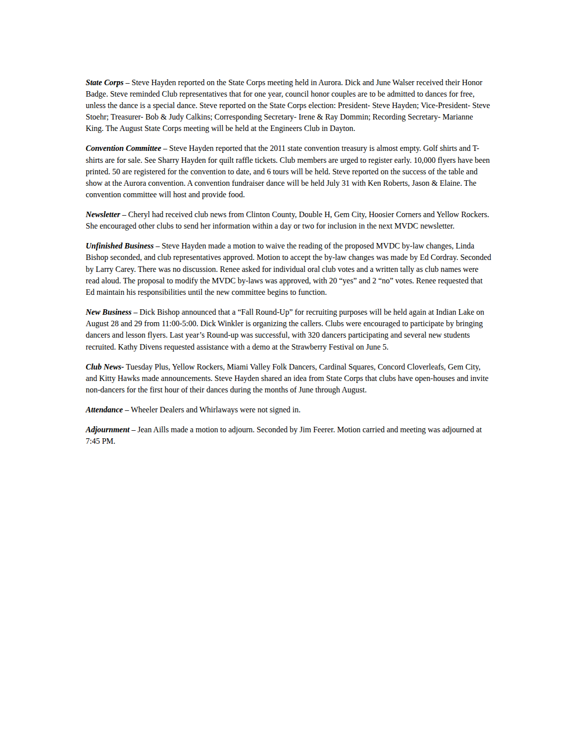State Corps – Steve Hayden reported on the State Corps meeting held in Aurora. Dick and June Walser received their Honor Badge. Steve reminded Club representatives that for one year, council honor couples are to be admitted to dances for free, unless the dance is a special dance. Steve reported on the State Corps election: President- Steve Hayden; Vice-President- Steve Stoehr; Treasurer- Bob & Judy Calkins; Corresponding Secretary- Irene & Ray Dommin; Recording Secretary- Marianne King. The August State Corps meeting will be held at the Engineers Club in Dayton.
Convention Committee – Steve Hayden reported that the 2011 state convention treasury is almost empty. Golf shirts and T-shirts are for sale. See Sharry Hayden for quilt raffle tickets. Club members are urged to register early. 10,000 flyers have been printed. 50 are registered for the convention to date, and 6 tours will be held. Steve reported on the success of the table and show at the Aurora convention. A convention fundraiser dance will be held July 31 with Ken Roberts, Jason & Elaine. The convention committee will host and provide food.
Newsletter – Cheryl had received club news from Clinton County, Double H, Gem City, Hoosier Corners and Yellow Rockers. She encouraged other clubs to send her information within a day or two for inclusion in the next MVDC newsletter.
Unfinished Business – Steve Hayden made a motion to waive the reading of the proposed MVDC by-law changes, Linda Bishop seconded, and club representatives approved. Motion to accept the by-law changes was made by Ed Cordray. Seconded by Larry Carey. There was no discussion. Renee asked for individual oral club votes and a written tally as club names were read aloud. The proposal to modify the MVDC by-laws was approved, with 20 “yes” and 2 “no” votes. Renee requested that Ed maintain his responsibilities until the new committee begins to function.
New Business – Dick Bishop announced that a “Fall Round-Up” for recruiting purposes will be held again at Indian Lake on August 28 and 29 from 11:00-5:00. Dick Winkler is organizing the callers. Clubs were encouraged to participate by bringing dancers and lesson flyers. Last year’s Round-up was successful, with 320 dancers participating and several new students recruited. Kathy Divens requested assistance with a demo at the Strawberry Festival on June 5.
Club News- Tuesday Plus, Yellow Rockers, Miami Valley Folk Dancers, Cardinal Squares, Concord Cloverleafs, Gem City, and Kitty Hawks made announcements. Steve Hayden shared an idea from State Corps that clubs have open-houses and invite non-dancers for the first hour of their dances during the months of June through August.
Attendance – Wheeler Dealers and Whirlaways were not signed in.
Adjournment – Jean Aills made a motion to adjourn. Seconded by Jim Feerer. Motion carried and meeting was adjourned at 7:45 PM.